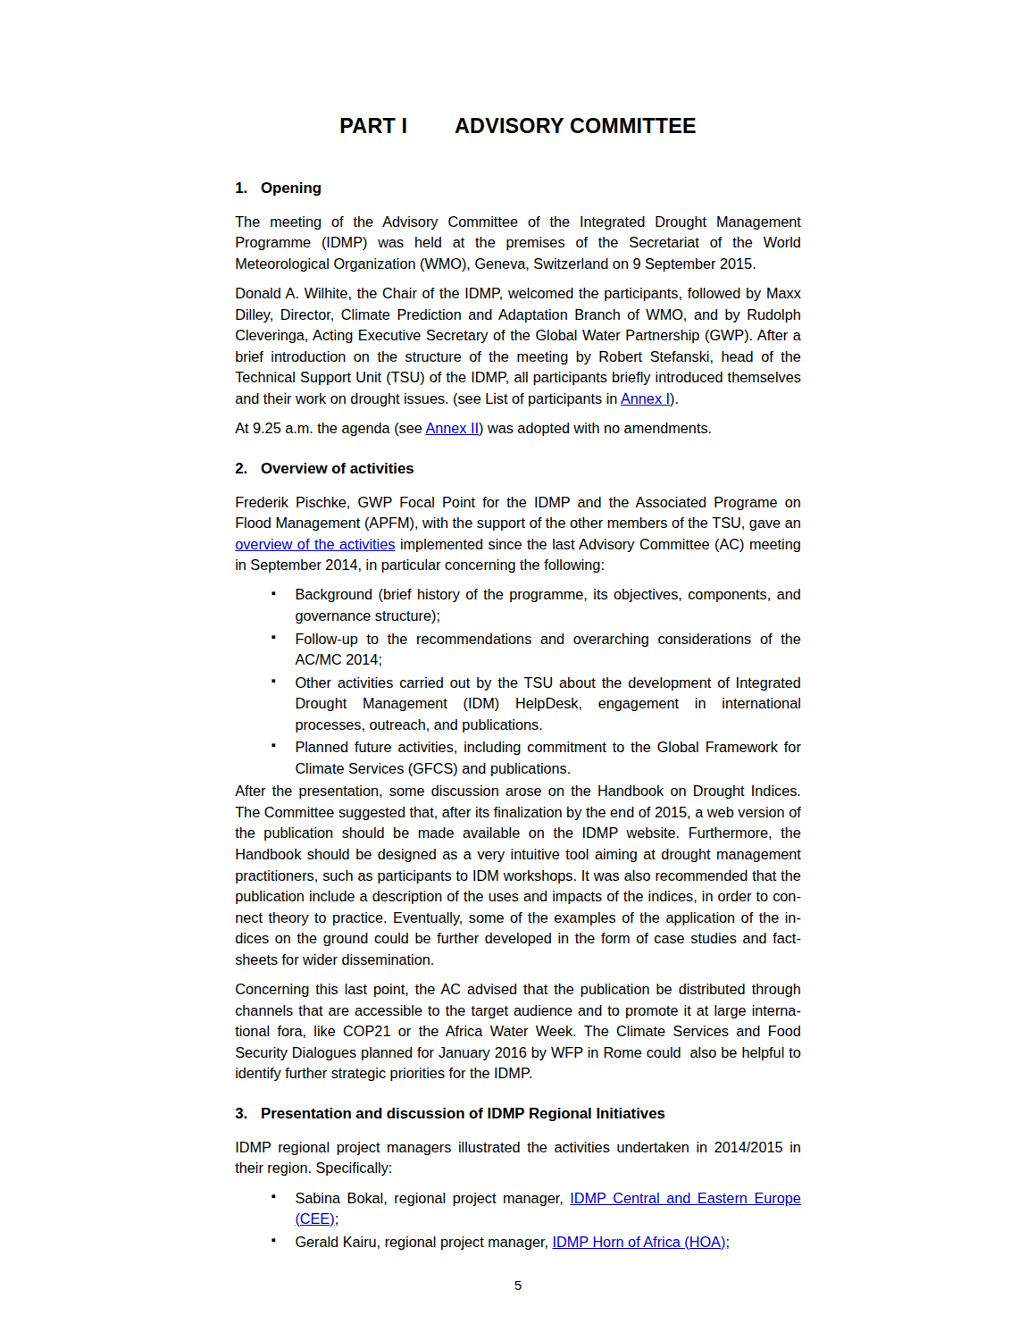PART I ADVISORY COMMITTEE
1. Opening
The meeting of the Advisory Committee of the Integrated Drought Management Programme (IDMP) was held at the premises of the Secretariat of the World Meteorological Organization (WMO), Geneva, Switzerland on 9 September 2015.
Donald A. Wilhite, the Chair of the IDMP, welcomed the participants, followed by Maxx Dilley, Director, Climate Prediction and Adaptation Branch of WMO, and by Rudolph Cleveringa, Acting Executive Secretary of the Global Water Partnership (GWP). After a brief introduction on the structure of the meeting by Robert Stefanski, head of the Technical Support Unit (TSU) of the IDMP, all participants briefly introduced themselves and their work on drought issues. (see List of participants in Annex I).
At 9.25 a.m. the agenda (see Annex II) was adopted with no amendments.
2. Overview of activities
Frederik Pischke, GWP Focal Point for the IDMP and the Associated Programe on Flood Management (APFM), with the support of the other members of the TSU, gave an overview of the activities implemented since the last Advisory Committee (AC) meeting in September 2014, in particular concerning the following:
Background (brief history of the programme, its objectives, components, and governance structure);
Follow-up to the recommendations and overarching considerations of the AC/MC 2014;
Other activities carried out by the TSU about the development of Integrated Drought Management (IDM) HelpDesk, engagement in international processes, outreach, and publications.
Planned future activities, including commitment to the Global Framework for Climate Services (GFCS) and publications.
After the presentation, some discussion arose on the Handbook on Drought Indices. The Committee suggested that, after its finalization by the end of 2015, a web version of the publication should be made available on the IDMP website. Furthermore, the Handbook should be designed as a very intuitive tool aiming at drought management practitioners, such as participants to IDM workshops. It was also recommended that the publication include a description of the uses and impacts of the indices, in order to connect theory to practice. Eventually, some of the examples of the application of the indices on the ground could be further developed in the form of case studies and factsheets for wider dissemination.
Concerning this last point, the AC advised that the publication be distributed through channels that are accessible to the target audience and to promote it at large international fora, like COP21 or the Africa Water Week. The Climate Services and Food Security Dialogues planned for January 2016 by WFP in Rome could also be helpful to identify further strategic priorities for the IDMP.
3. Presentation and discussion of IDMP Regional Initiatives
IDMP regional project managers illustrated the activities undertaken in 2014/2015 in their region. Specifically:
Sabina Bokal, regional project manager, IDMP Central and Eastern Europe (CEE);
Gerald Kairu, regional project manager, IDMP Horn of Africa (HOA);
5